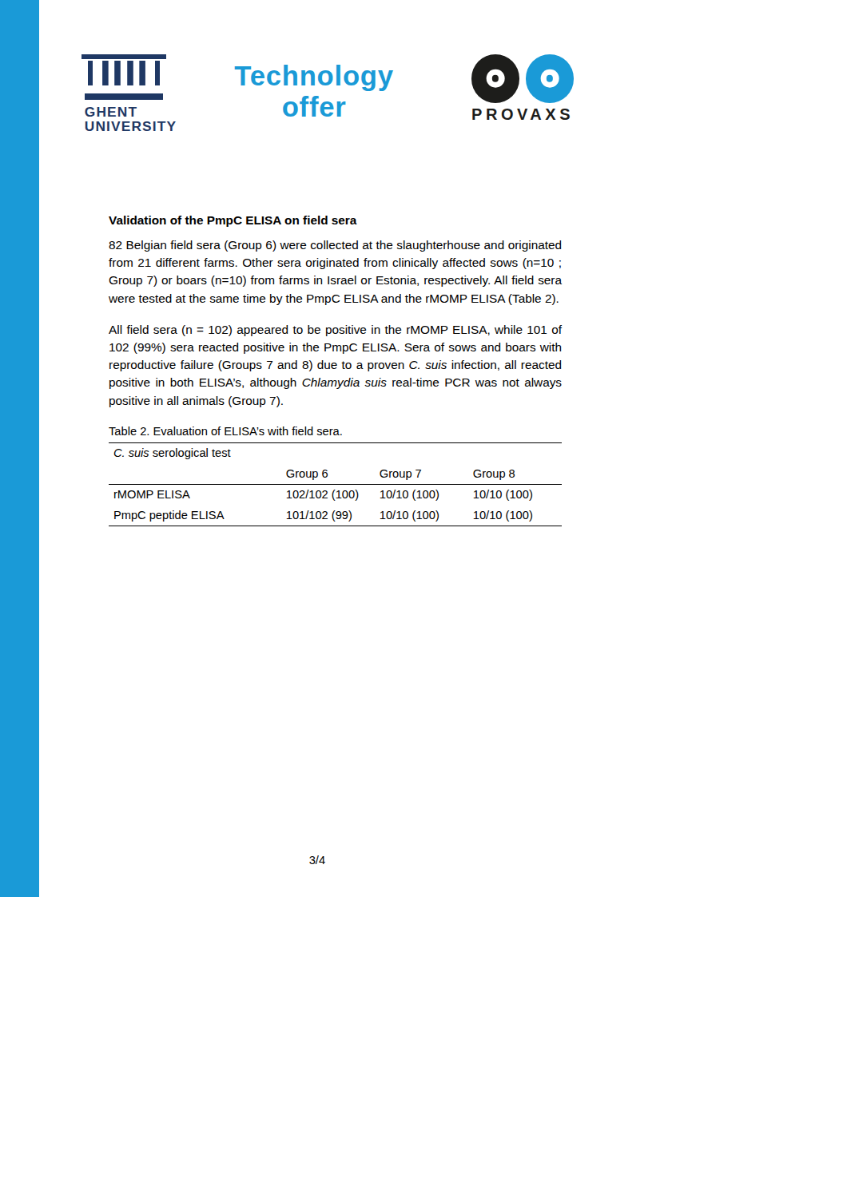GHENT
UNIVERSITY
Technology offer
PROVAXS
Validation of the PmpC ELISA on field sera
82 Belgian field sera (Group 6) were collected at the slaughterhouse and originated from 21 different farms. Other sera originated from clinically affected sows (n=10 ; Group 7) or boars (n=10) from farms in Israel or Estonia, respectively. All field sera were tested at the same time by the PmpC ELISA and the rMOMP ELISA (Table 2).
All field sera (n = 102) appeared to be positive in the rMOMP ELISA, while 101 of 102 (99%) sera reacted positive in the PmpC ELISA. Sera of sows and boars with reproductive failure (Groups 7 and 8) due to a proven C. suis infection, all reacted positive in both ELISA’s, although Chlamydia suis real-time PCR was not always positive in all animals (Group 7).
Table 2. Evaluation of ELISA’s with field sera.
| C. suis serological test | | | |
| | Group 6 | Group 7 | Group 8 |
| rMOMP ELISA | 102/102 (100) | 10/10 (100) | 10/10 (100) |
| PmpC peptide ELISA | 101/102 (99) | 10/10 (100) | 10/10 (100) |
3/4